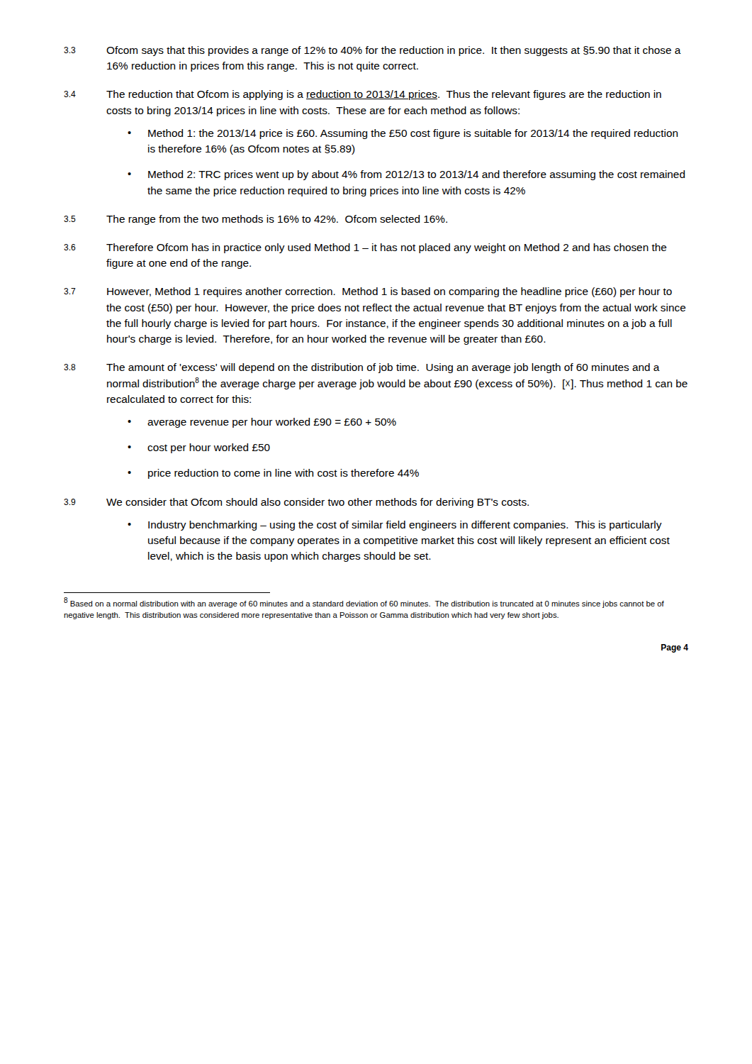3.3
Ofcom says that this provides a range of 12% to 40% for the reduction in price. It then suggests at §5.90 that it chose a 16% reduction in prices from this range. This is not quite correct.
3.4
The reduction that Ofcom is applying is a reduction to 2013/14 prices. Thus the relevant figures are the reduction in costs to bring 2013/14 prices in line with costs. These are for each method as follows:
Method 1: the 2013/14 price is £60. Assuming the £50 cost figure is suitable for 2013/14 the required reduction is therefore 16% (as Ofcom notes at §5.89)
Method 2: TRC prices went up by about 4% from 2012/13 to 2013/14 and therefore assuming the cost remained the same the price reduction required to bring prices into line with costs is 42%
3.5
The range from the two methods is 16% to 42%. Ofcom selected 16%.
3.6
Therefore Ofcom has in practice only used Method 1 – it has not placed any weight on Method 2 and has chosen the figure at one end of the range.
3.7
However, Method 1 requires another correction. Method 1 is based on comparing the headline price (£60) per hour to the cost (£50) per hour. However, the price does not reflect the actual revenue that BT enjoys from the actual work since the full hourly charge is levied for part hours. For instance, if the engineer spends 30 additional minutes on a job a full hour's charge is levied. Therefore, for an hour worked the revenue will be greater than £60.
3.8
The amount of 'excess' will depend on the distribution of job time. Using an average job length of 60 minutes and a normal distribution8 the average charge per average job would be about £90 (excess of 50%). [☓]. Thus method 1 can be recalculated to correct for this:
average revenue per hour worked £90 = £60 + 50%
cost per hour worked £50
price reduction to come in line with cost is therefore 44%
3.9
We consider that Ofcom should also consider two other methods for deriving BT's costs.
Industry benchmarking – using the cost of similar field engineers in different companies. This is particularly useful because if the company operates in a competitive market this cost will likely represent an efficient cost level, which is the basis upon which charges should be set.
8 Based on a normal distribution with an average of 60 minutes and a standard deviation of 60 minutes. The distribution is truncated at 0 minutes since jobs cannot be of negative length. This distribution was considered more representative than a Poisson or Gamma distribution which had very few short jobs.
Page 4